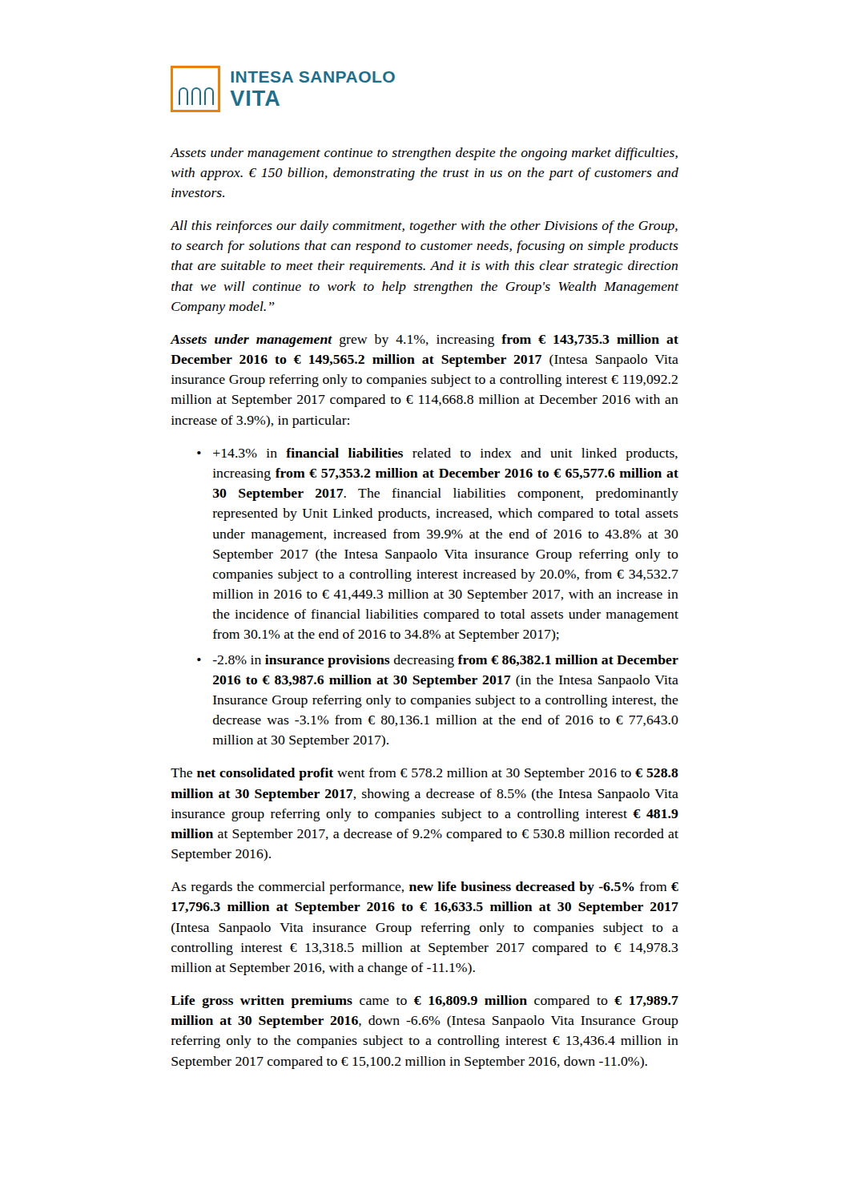INTESA SANPAOLO
VITA
Assets under management continue to strengthen despite the ongoing market difficulties, with approx. € 150 billion, demonstrating the trust in us on the part of customers and investors.
All this reinforces our daily commitment, together with the other Divisions of the Group, to search for solutions that can respond to customer needs, focusing on simple products that are suitable to meet their requirements. And it is with this clear strategic direction that we will continue to work to help strengthen the Group's Wealth Management Company model.”
Assets under management grew by 4.1%, increasing from € 143,735.3 million at December 2016 to € 149,565.2 million at September 2017 (Intesa Sanpaolo Vita insurance Group referring only to companies subject to a controlling interest € 119,092.2 million at September 2017 compared to € 114,668.8 million at December 2016 with an increase of 3.9%), in particular:
+14.3% in financial liabilities related to index and unit linked products, increasing from € 57,353.2 million at December 2016 to € 65,577.6 million at 30 September 2017. The financial liabilities component, predominantly represented by Unit Linked products, increased, which compared to total assets under management, increased from 39.9% at the end of 2016 to 43.8% at 30 September 2017 (the Intesa Sanpaolo Vita insurance Group referring only to companies subject to a controlling interest increased by 20.0%, from € 34,532.7 million in 2016 to € 41,449.3 million at 30 September 2017, with an increase in the incidence of financial liabilities compared to total assets under management from 30.1% at the end of 2016 to 34.8% at September 2017);
-2.8% in insurance provisions decreasing from € 86,382.1 million at December 2016 to € 83,987.6 million at 30 September 2017 (in the Intesa Sanpaolo Vita Insurance Group referring only to companies subject to a controlling interest, the decrease was -3.1% from € 80,136.1 million at the end of 2016 to € 77,643.0 million at 30 September 2017).
The net consolidated profit went from € 578.2 million at 30 September 2016 to € 528.8 million at 30 September 2017, showing a decrease of 8.5% (the Intesa Sanpaolo Vita insurance group referring only to companies subject to a controlling interest € 481.9 million at September 2017, a decrease of 9.2% compared to € 530.8 million recorded at September 2016).
As regards the commercial performance, new life business decreased by -6.5% from € 17,796.3 million at September 2016 to € 16,633.5 million at 30 September 2017 (Intesa Sanpaolo Vita insurance Group referring only to companies subject to a controlling interest € 13,318.5 million at September 2017 compared to € 14,978.3 million at September 2016, with a change of -11.1%).
Life gross written premiums came to € 16,809.9 million compared to € 17,989.7 million at 30 September 2016, down -6.6% (Intesa Sanpaolo Vita Insurance Group referring only to the companies subject to a controlling interest € 13,436.4 million in September 2017 compared to € 15,100.2 million in September 2016, down -11.0%).